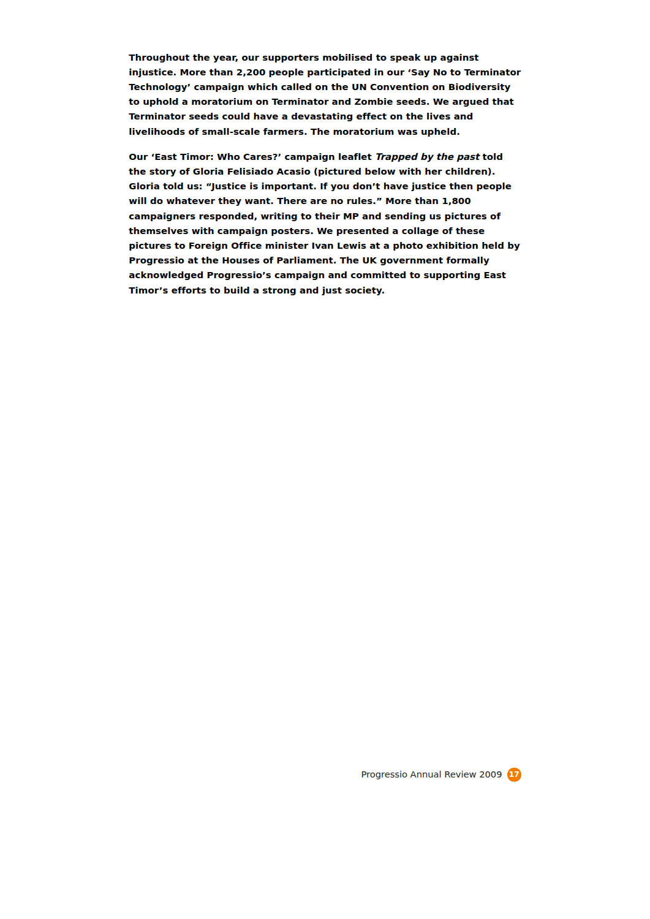Throughout the year, our supporters mobilised to speak up against injustice. More than 2,200 people participated in our ‘Say No to Terminator Technology’ campaign which called on the UN Convention on Biodiversity to uphold a moratorium on Terminator and Zombie seeds. We argued that Terminator seeds could have a devastating effect on the lives and livelihoods of small-scale farmers. The moratorium was upheld.
Our ‘East Timor: Who Cares?’ campaign leaflet Trapped by the past told the story of Gloria Felisiado Acasio (pictured below with her children). Gloria told us: “Justice is important. If you don’t have justice then people will do whatever they want. There are no rules.” More than 1,800 campaigners responded, writing to their MP and sending us pictures of themselves with campaign posters. We presented a collage of these pictures to Foreign Office minister Ivan Lewis at a photo exhibition held by Progressio at the Houses of Parliament. The UK government formally acknowledged Progressio’s campaign and committed to supporting East Timor’s efforts to build a strong and just society.
Progressio Annual Review 2009 17